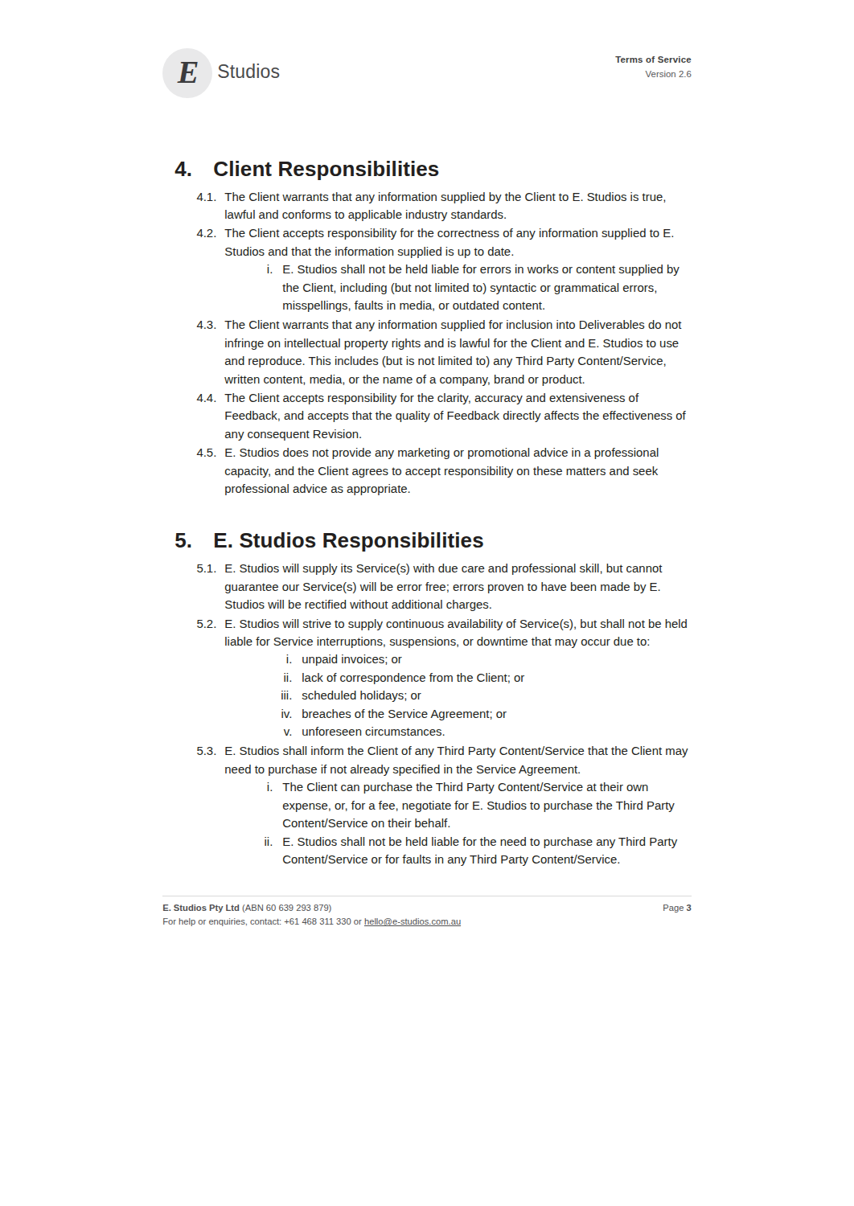E
Studios
Terms of Service
Version 2.6
4. Client Responsibilities
The Client warrants that any information supplied by the Client to E. Studios is true, lawful and conforms to applicable industry standards.
The Client accepts responsibility for the correctness of any information supplied to E. Studios and that the information supplied is up to date.
E. Studios shall not be held liable for errors in works or content supplied by the Client, including (but not limited to) syntactic or grammatical errors, misspellings, faults in media, or outdated content.
The Client warrants that any information supplied for inclusion into Deliverables do not infringe on intellectual property rights and is lawful for the Client and E. Studios to use and reproduce. This includes (but is not limited to) any Third Party Content/Service, written content, media, or the name of a company, brand or product.
The Client accepts responsibility for the clarity, accuracy and extensiveness of Feedback, and accepts that the quality of Feedback directly affects the effectiveness of any consequent Revision.
E. Studios does not provide any marketing or promotional advice in a professional capacity, and the Client agrees to accept responsibility on these matters and seek professional advice as appropriate.
5. E. Studios Responsibilities
E. Studios will supply its Service(s) with due care and professional skill, but cannot guarantee our Service(s) will be error free; errors proven to have been made by E. Studios will be rectified without additional charges.
E. Studios will strive to supply continuous availability of Service(s), but shall not be held liable for Service interruptions, suspensions, or downtime that may occur due to:
unpaid invoices; or
lack of correspondence from the Client; or
scheduled holidays; or
breaches of the Service Agreement; or
unforeseen circumstances.
E. Studios shall inform the Client of any Third Party Content/Service that the Client may need to purchase if not already specified in the Service Agreement.
The Client can purchase the Third Party Content/Service at their own expense, or, for a fee, negotiate for E. Studios to purchase the Third Party Content/Service on their behalf.
E. Studios shall not be held liable for the need to purchase any Third Party Content/Service or for faults in any Third Party Content/Service.
E. Studios Pty Ltd (ABN 60 639 293 879)
For help or enquiries, contact: +61 468 311 330 or hello@e-studios.com.au
Page 3